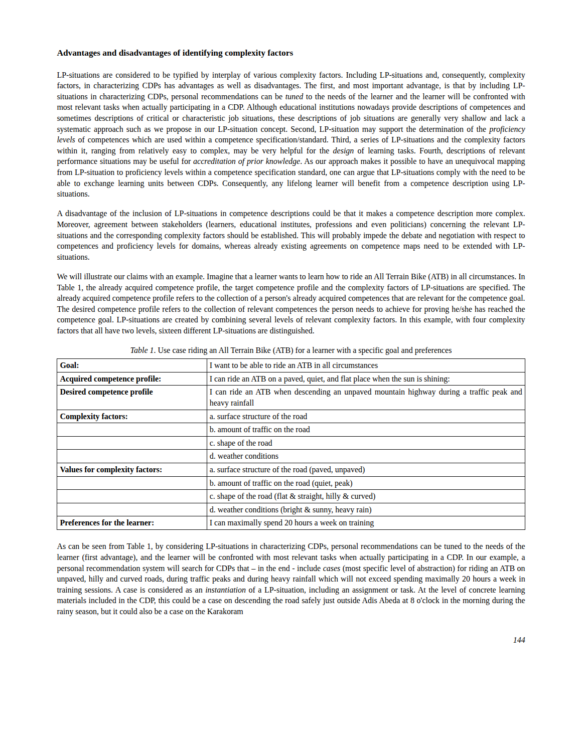Advantages and disadvantages of identifying complexity factors
LP-situations are considered to be typified by interplay of various complexity factors. Including LP-situations and, consequently, complexity factors, in characterizing CDPs has advantages as well as disadvantages. The first, and most important advantage, is that by including LP-situations in characterizing CDPs, personal recommendations can be tuned to the needs of the learner and the learner will be confronted with most relevant tasks when actually participating in a CDP. Although educational institutions nowadays provide descriptions of competences and sometimes descriptions of critical or characteristic job situations, these descriptions of job situations are generally very shallow and lack a systematic approach such as we propose in our LP-situation concept. Second, LP-situation may support the determination of the proficiency levels of competences which are used within a competence specification/standard. Third, a series of LP-situations and the complexity factors within it, ranging from relatively easy to complex, may be very helpful for the design of learning tasks. Fourth, descriptions of relevant performance situations may be useful for accreditation of prior knowledge. As our approach makes it possible to have an unequivocal mapping from LP-situation to proficiency levels within a competence specification standard, one can argue that LP-situations comply with the need to be able to exchange learning units between CDPs. Consequently, any lifelong learner will benefit from a competence description using LP-situations.
A disadvantage of the inclusion of LP-situations in competence descriptions could be that it makes a competence description more complex. Moreover, agreement between stakeholders (learners, educational institutes, professions and even politicians) concerning the relevant LP-situations and the corresponding complexity factors should be established. This will probably impede the debate and negotiation with respect to competences and proficiency levels for domains, whereas already existing agreements on competence maps need to be extended with LP-situations.
We will illustrate our claims with an example. Imagine that a learner wants to learn how to ride an All Terrain Bike (ATB) in all circumstances. In Table 1, the already acquired competence profile, the target competence profile and the complexity factors of LP-situations are specified. The already acquired competence profile refers to the collection of a person's already acquired competences that are relevant for the competence goal. The desired competence profile refers to the collection of relevant competences the person needs to achieve for proving he/she has reached the competence goal. LP-situations are created by combining several levels of relevant complexity factors. In this example, with four complexity factors that all have two levels, sixteen different LP-situations are distinguished.
Table 1 . Use case riding an All Terrain Bike (ATB) for a learner with a specific goal and preferences
| Goal: | I want to be able to ride an ATB in all circumstances |
| Acquired competence profile: | I can ride an ATB on a paved, quiet, and flat place when the sun is shining: |
| Desired competence profile | I can ride an ATB when descending an unpaved mountain highway during a traffic peak and heavy rainfall |
| Complexity factors: | a. surface structure of the road |
| | b. amount of traffic on the road |
| | c. shape of the road |
| | d. weather conditions |
| Values for complexity factors: | a. surface structure of the road (paved, unpaved) |
| | b. amount of traffic on the road (quiet, peak) |
| | c. shape of the road (flat & straight, hilly & curved) |
| | d. weather conditions (bright & sunny, heavy rain) |
| Preferences for the learner: | I can maximally spend 20 hours a week on training |
As can be seen from Table 1, by considering LP-situations in characterizing CDPs, personal recommendations can be tuned to the needs of the learner (first advantage), and the learner will be confronted with most relevant tasks when actually participating in a CDP. In our example, a personal recommendation system will search for CDPs that – in the end - include cases (most specific level of abstraction) for riding an ATB on unpaved, hilly and curved roads, during traffic peaks and during heavy rainfall which will not exceed spending maximally 20 hours a week in training sessions. A case is considered as an instantiation of a LP-situation, including an assignment or task. At the level of concrete learning materials included in the CDP, this could be a case on descending the road safely just outside Adis Abeda at 8 o'clock in the morning during the rainy season, but it could also be a case on the Karakoram
144